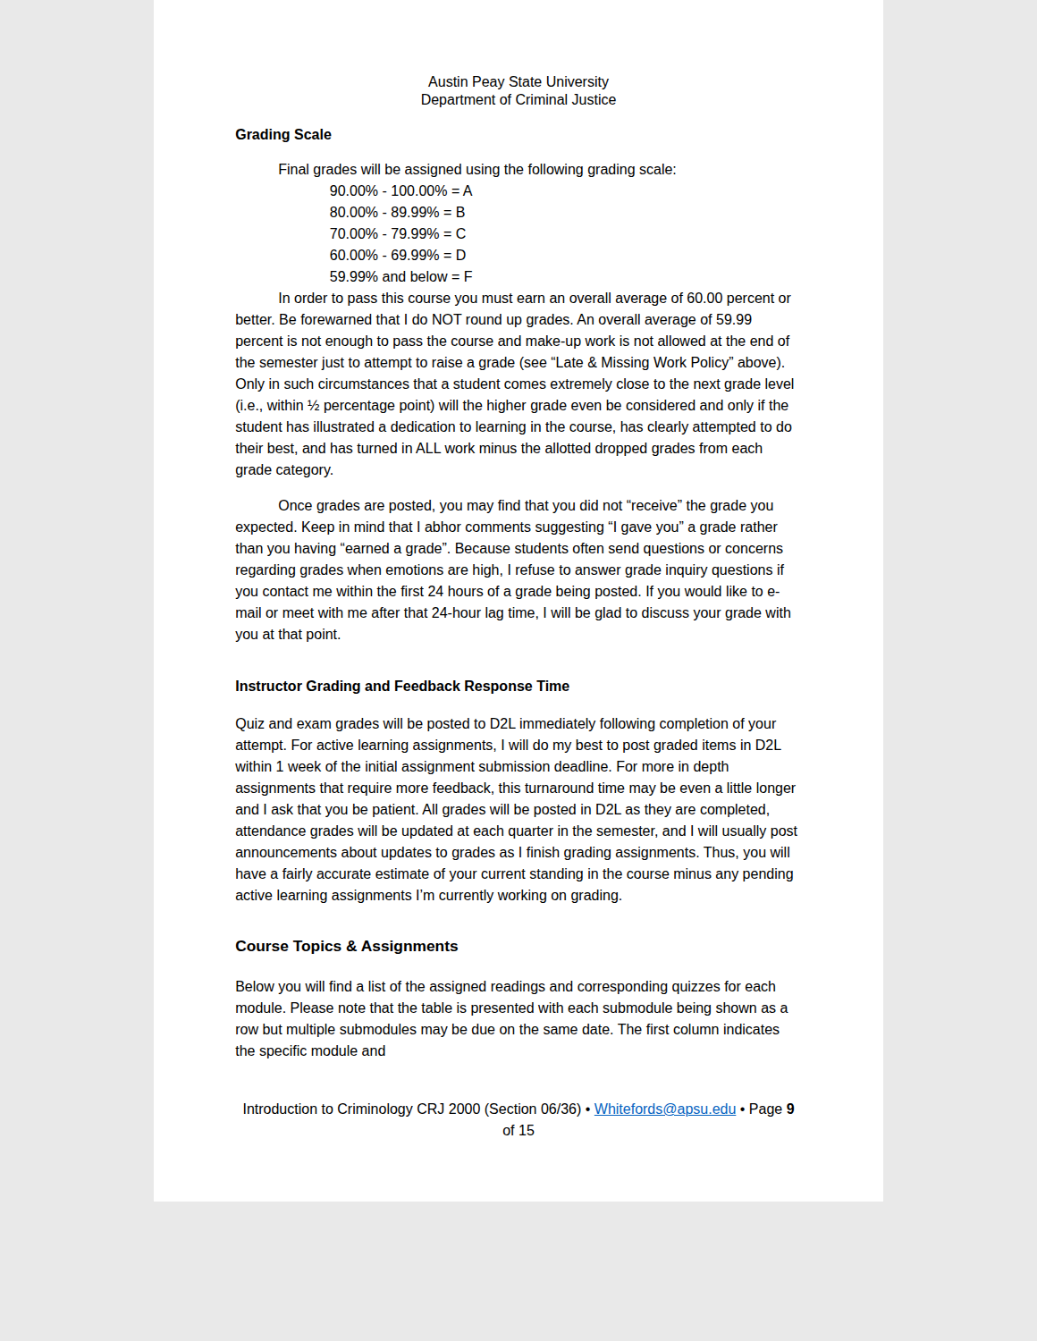Austin Peay State University Department of Criminal Justice
Grading Scale
Final grades will be assigned using the following grading scale:
90.00% - 100.00% = A
80.00% - 89.99% = B
70.00% - 79.99% = C
60.00% - 69.99% = D
59.99% and below = F
In order to pass this course you must earn an overall average of 60.00 percent or better. Be forewarned that I do NOT round up grades. An overall average of 59.99 percent is not enough to pass the course and make-up work is not allowed at the end of the semester just to attempt to raise a grade (see “Late & Missing Work Policy” above). Only in such circumstances that a student comes extremely close to the next grade level (i.e., within ½ percentage point) will the higher grade even be considered and only if the student has illustrated a dedication to learning in the course, has clearly attempted to do their best, and has turned in ALL work minus the allotted dropped grades from each grade category.
Once grades are posted, you may find that you did not “receive” the grade you expected. Keep in mind that I abhor comments suggesting “I gave you” a grade rather than you having “earned a grade”. Because students often send questions or concerns regarding grades when emotions are high, I refuse to answer grade inquiry questions if you contact me within the first 24 hours of a grade being posted. If you would like to e-mail or meet with me after that 24-hour lag time, I will be glad to discuss your grade with you at that point.
Instructor Grading and Feedback Response Time
Quiz and exam grades will be posted to D2L immediately following completion of your attempt. For active learning assignments, I will do my best to post graded items in D2L within 1 week of the initial assignment submission deadline. For more in depth assignments that require more feedback, this turnaround time may be even a little longer and I ask that you be patient. All grades will be posted in D2L as they are completed, attendance grades will be updated at each quarter in the semester, and I will usually post announcements about updates to grades as I finish grading assignments. Thus, you will have a fairly accurate estimate of your current standing in the course minus any pending active learning assignments I’m currently working on grading.
Course Topics & Assignments
Below you will find a list of the assigned readings and corresponding quizzes for each module. Please note that the table is presented with each submodule being shown as a row but multiple submodules may be due on the same date. The first column indicates the specific module and
Introduction to Criminology CRJ 2000 (Section 06/36) • Whitefords@apsu.edu • Page 9 of 15